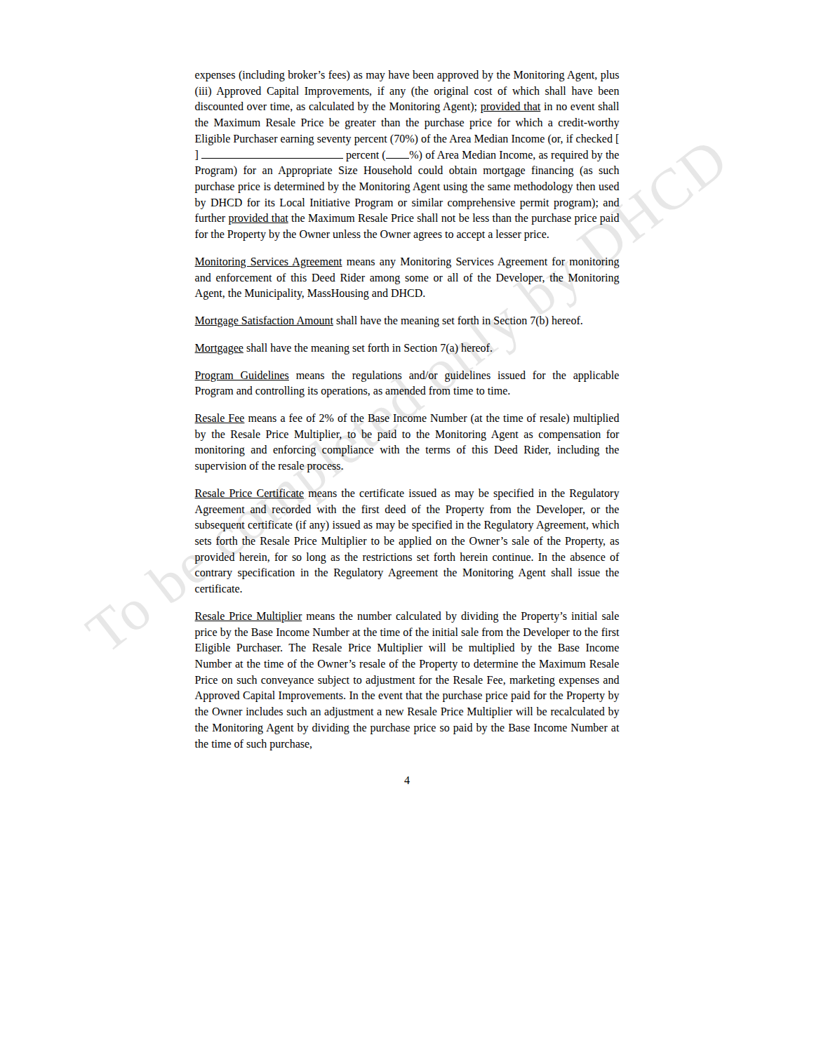To be completed only by DHCD
expenses (including broker’s fees) as may have been approved by the Monitoring Agent, plus (iii) Approved Capital Improvements, if any (the original cost of which shall have been discounted over time, as calculated by the Monitoring Agent); provided that in no event shall the Maximum Resale Price be greater than the purchase price for which a credit-worthy Eligible Purchaser earning seventy percent (70%) of the Area Median Income (or, if checked [ ] percent ( %) of Area Median Income, as required by the Program) for an Appropriate Size Household could obtain mortgage financing (as such purchase price is determined by the Monitoring Agent using the same methodology then used by DHCD for its Local Initiative Program or similar comprehensive permit program); and further provided that the Maximum Resale Price shall not be less than the purchase price paid for the Property by the Owner unless the Owner agrees to accept a lesser price.
Monitoring Services Agreement means any Monitoring Services Agreement for monitoring and enforcement of this Deed Rider among some or all of the Developer, the Monitoring Agent, the Municipality, MassHousing and DHCD.
Mortgage Satisfaction Amount shall have the meaning set forth in Section 7(b) hereof.
Mortgagee shall have the meaning set forth in Section 7(a) hereof.
Program Guidelines means the regulations and/or guidelines issued for the applicable Program and controlling its operations, as amended from time to time.
Resale Fee means a fee of 2% of the Base Income Number (at the time of resale) multiplied by the Resale Price Multiplier, to be paid to the Monitoring Agent as compensation for monitoring and enforcing compliance with the terms of this Deed Rider, including the supervision of the resale process.
Resale Price Certificate means the certificate issued as may be specified in the Regulatory Agreement and recorded with the first deed of the Property from the Developer, or the subsequent certificate (if any) issued as may be specified in the Regulatory Agreement, which sets forth the Resale Price Multiplier to be applied on the Owner’s sale of the Property, as provided herein, for so long as the restrictions set forth herein continue. In the absence of contrary specification in the Regulatory Agreement the Monitoring Agent shall issue the certificate.
Resale Price Multiplier means the number calculated by dividing the Property’s initial sale price by the Base Income Number at the time of the initial sale from the Developer to the first Eligible Purchaser. The Resale Price Multiplier will be multiplied by the Base Income Number at the time of the Owner’s resale of the Property to determine the Maximum Resale Price on such conveyance subject to adjustment for the Resale Fee, marketing expenses and Approved Capital Improvements. In the event that the purchase price paid for the Property by the Owner includes such an adjustment a new Resale Price Multiplier will be recalculated by the Monitoring Agent by dividing the purchase price so paid by the Base Income Number at the time of such purchase,
4